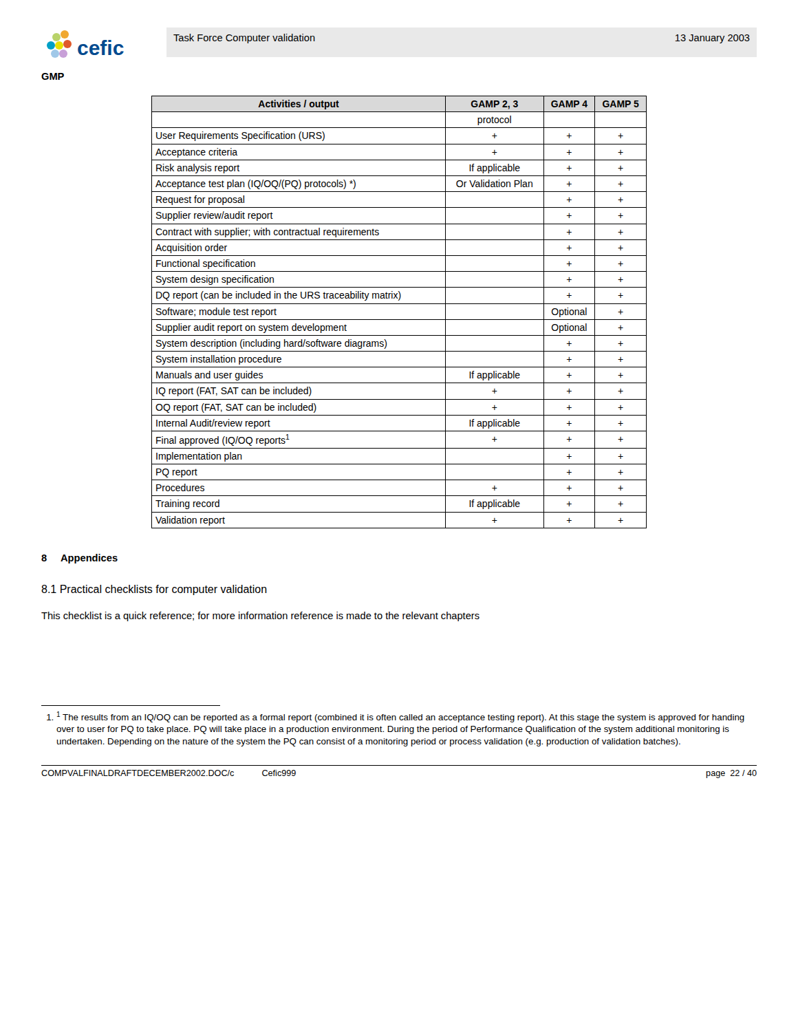GMP
Task Force Computer validation
13 January 2003
| Activities / output | GAMP 2, 3 | GAMP 4 | GAMP 5 |
| --- | --- | --- | --- |
| | protocol | | |
| User Requirements Specification (URS) | + | + | + |
| Acceptance criteria | + | + | + |
| Risk analysis report | If applicable | + | + |
| Acceptance test plan (IQ/OQ/(PQ) protocols) *) | Or Validation Plan | + | + |
| Request for proposal | | + | + |
| Supplier review/audit report | | + | + |
| Contract with supplier; with contractual requirements | | + | + |
| Acquisition order | | + | + |
| Functional specification | | + | + |
| System design specification | | + | + |
| DQ report (can be included in the URS traceability matrix) | | + | + |
| Software; module test report | | Optional | + |
| Supplier audit report on system development | | Optional | + |
| System description (including hard/software diagrams) | | + | + |
| System installation procedure | | + | + |
| Manuals and user guides | If applicable | + | + |
| IQ report (FAT, SAT can be included) | + | + | + |
| OQ report (FAT, SAT can be included) | + | + | + |
| Internal Audit/review report | If applicable | + | + |
| Final approved (IQ/OQ reports 1 | + | + | + |
| Implementation plan | | + | + |
| PQ report | | + | + |
| Procedures | + | + | + |
| Training record | If applicable | + | + |
| Validation report | + | + | + |
8 Appendices
8.1 Practical checklists for computer validation
This checklist is a quick reference; for more information reference is made to the relevant chapters
1 The results from an IQ/OQ can be reported as a formal report (combined it is often called an acceptance testing report). At this stage the system is approved for handing over to user for PQ to take place. PQ will take place in a production environment. During the period of Performance Qualification of the system additional monitoring is undertaken. Depending on the nature of the system the PQ can consist of a monitoring period or process validation (e.g. production of validation batches).
COMPVALFINALDRAFTDECEMBER2002.DOC/c Cefic999
page 22 / 40